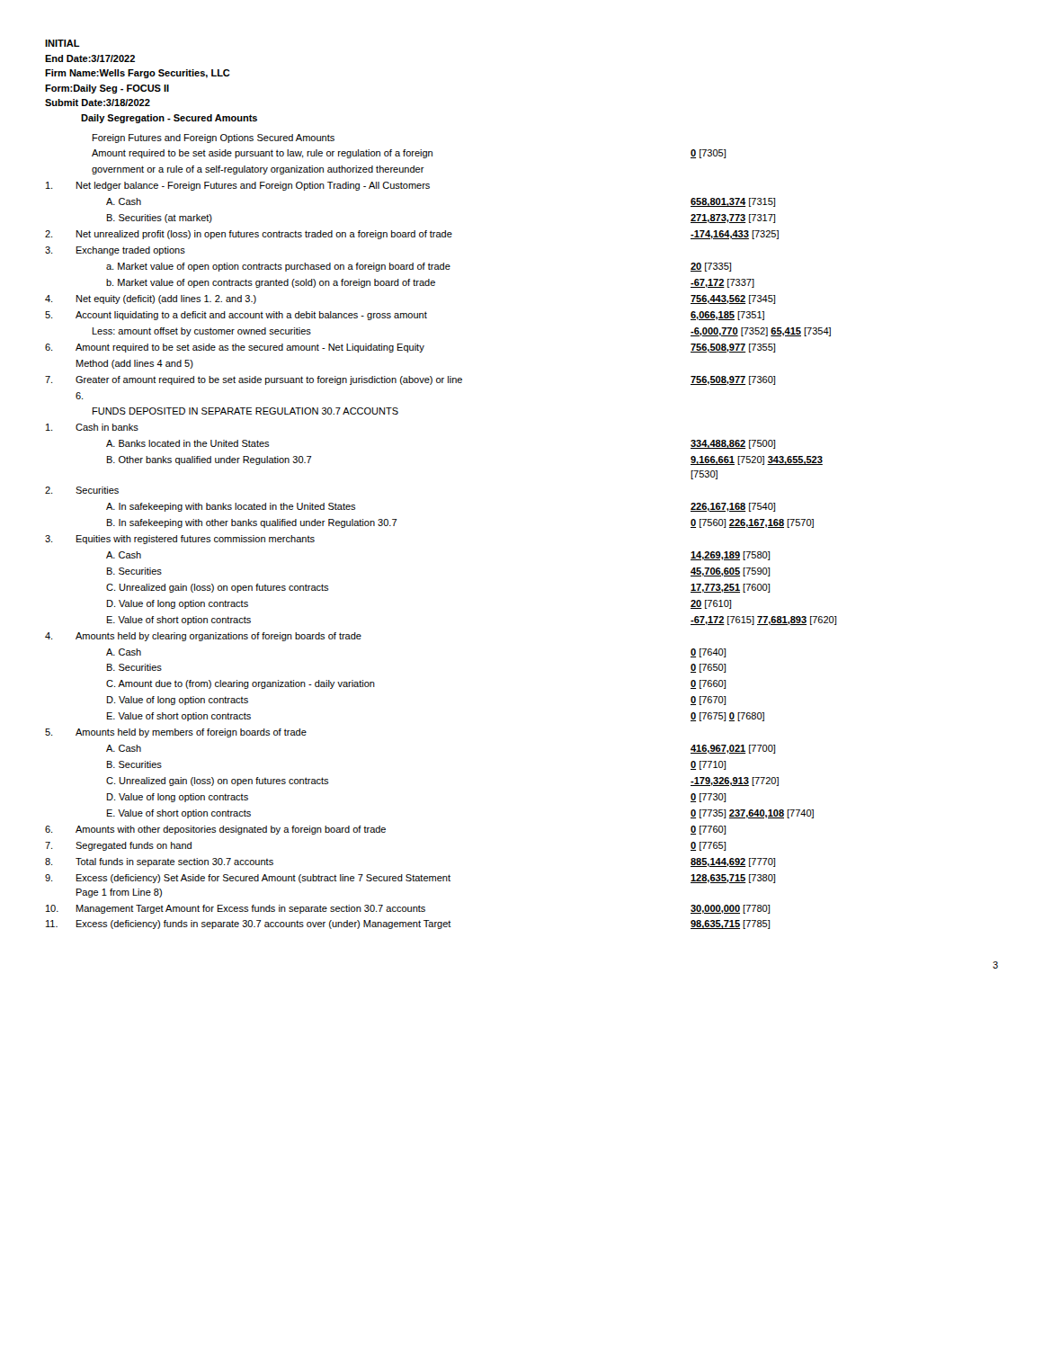INITIAL
End Date:3/17/2022
Firm Name:Wells Fargo Securities, LLC
Form:Daily Seg - FOCUS II
Submit Date:3/18/2022
Daily Segregation - Secured Amounts
| | Foreign Futures and Foreign Options Secured Amounts | |
| | Amount required to be set aside pursuant to law, rule or regulation of a foreign | 0 [7305] |
| | government or a rule of a self-regulatory organization authorized thereunder | |
| 1. | Net ledger balance - Foreign Futures and Foreign Option Trading - All Customers | |
| | A. Cash | 658,801,374 [7315] |
| | B. Securities (at market) | 271,873,773 [7317] |
| 2. | Net unrealized profit (loss) in open futures contracts traded on a foreign board of trade | -174,164,433 [7325] |
| 3. | Exchange traded options | |
| | a. Market value of open option contracts purchased on a foreign board of trade | 20 [7335] |
| | b. Market value of open contracts granted (sold) on a foreign board of trade | -67,172 [7337] |
| 4. | Net equity (deficit) (add lines 1. 2. and 3.) | 756,443,562 [7345] |
| 5. | Account liquidating to a deficit and account with a debit balances - gross amount | 6,066,185 [7351] |
| | Less: amount offset by customer owned securities | -6,000,770 [7352] 65,415 [7354] |
| 6. | Amount required to be set aside as the secured amount - Net Liquidating Equity | 756,508,977 [7355] |
| | Method (add lines 4 and 5) | |
| 7. | Greater of amount required to be set aside pursuant to foreign jurisdiction (above) or line | 756,508,977 [7360] |
| | 6. | |
| | FUNDS DEPOSITED IN SEPARATE REGULATION 30.7 ACCOUNTS | |
| 1. | Cash in banks | |
| | A. Banks located in the United States | 334,488,862 [7500] |
| | B. Other banks qualified under Regulation 30.7 | 9,166,661 [7520] 343,655,523 [7530] |
| 2. | Securities | |
| | A. In safekeeping with banks located in the United States | 226,167,168 [7540] |
| | B. In safekeeping with other banks qualified under Regulation 30.7 | 0 [7560] 226,167,168 [7570] |
| 3. | Equities with registered futures commission merchants | |
| | A. Cash | 14,269,189 [7580] |
| | B. Securities | 45,706,605 [7590] |
| | C. Unrealized gain (loss) on open futures contracts | 17,773,251 [7600] |
| | D. Value of long option contracts | 20 [7610] |
| | E. Value of short option contracts | -67,172 [7615] 77,681,893 [7620] |
| 4. | Amounts held by clearing organizations of foreign boards of trade | |
| | A. Cash | 0 [7640] |
| | B. Securities | 0 [7650] |
| | C. Amount due to (from) clearing organization - daily variation | 0 [7660] |
| | D. Value of long option contracts | 0 [7670] |
| | E. Value of short option contracts | 0 [7675] 0 [7680] |
| 5. | Amounts held by members of foreign boards of trade | |
| | A. Cash | 416,967,021 [7700] |
| | B. Securities | 0 [7710] |
| | C. Unrealized gain (loss) on open futures contracts | -179,326,913 [7720] |
| | D. Value of long option contracts | 0 [7730] |
| | E. Value of short option contracts | 0 [7735] 237,640,108 [7740] |
| 6. | Amounts with other depositories designated by a foreign board of trade | 0 [7760] |
| 7. | Segregated funds on hand | 0 [7765] |
| 8. | Total funds in separate section 30.7 accounts | 885,144,692 [7770] |
| 9. | Excess (deficiency) Set Aside for Secured Amount (subtract line 7 Secured Statement Page 1 from Line 8) | 128,635,715 [7380] |
| 10. | Management Target Amount for Excess funds in separate section 30.7 accounts | 30,000,000 [7780] |
| 11. | Excess (deficiency) funds in separate 30.7 accounts over (under) Management Target | 98,635,715 [7785] |
3